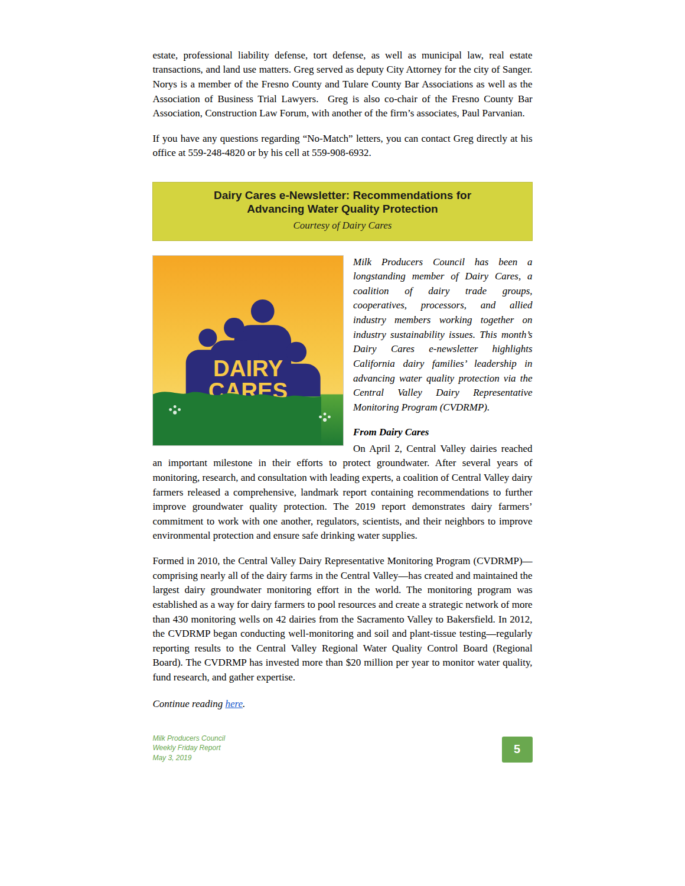estate, professional liability defense, tort defense, as well as municipal law, real estate transactions, and land use matters. Greg served as deputy City Attorney for the city of Sanger. Norys is a member of the Fresno County and Tulare County Bar Associations as well as the Association of Business Trial Lawyers. Greg is also co-chair of the Fresno County Bar Association, Construction Law Forum, with another of the firm’s associates, Paul Parvanian.
If you have any questions regarding “No-Match” letters, you can contact Greg directly at his office at 559-248-4820 or by his cell at 559-908-6932.
Dairy Cares e-Newsletter: Recommendations for
Advancing Water Quality Protection
Courtesy of Dairy Cares
Milk Producers Council has been a longstanding member of Dairy Cares, a coalition of dairy trade groups, cooperatives, processors, and allied industry members working together on industry sustainability issues. This month’s Dairy Cares e-newsletter highlights California dairy families’ leadership in advancing water quality protection via the Central Valley Dairy Representative Monitoring Program (CVDRMP).
From Dairy Cares
On April 2, Central Valley dairies reached an important milestone in their efforts to protect groundwater. After several years of monitoring, research, and consultation with leading experts, a coalition of Central Valley dairy farmers released a comprehensive, landmark report containing recommendations to further improve groundwater quality protection. The 2019 report demonstrates dairy farmers’ commitment to work with one another, regulators, scientists, and their neighbors to improve environmental protection and ensure safe drinking water supplies.
Formed in 2010, the Central Valley Dairy Representative Monitoring Program (CVDRMP)—comprising nearly all of the dairy farms in the Central Valley—has created and maintained the largest dairy groundwater monitoring effort in the world. The monitoring program was established as a way for dairy farmers to pool resources and create a strategic network of more than 430 monitoring wells on 42 dairies from the Sacramento Valley to Bakersfield. In 2012, the CVDRMP began conducting well-monitoring and soil and plant-tissue testing—regularly reporting results to the Central Valley Regional Water Quality Control Board (Regional Board). The CVDRMP has invested more than $20 million per year to monitor water quality, fund research, and gather expertise.
Continue reading here.
Milk Producers Council
Weekly Friday Report
May 3, 2019
5